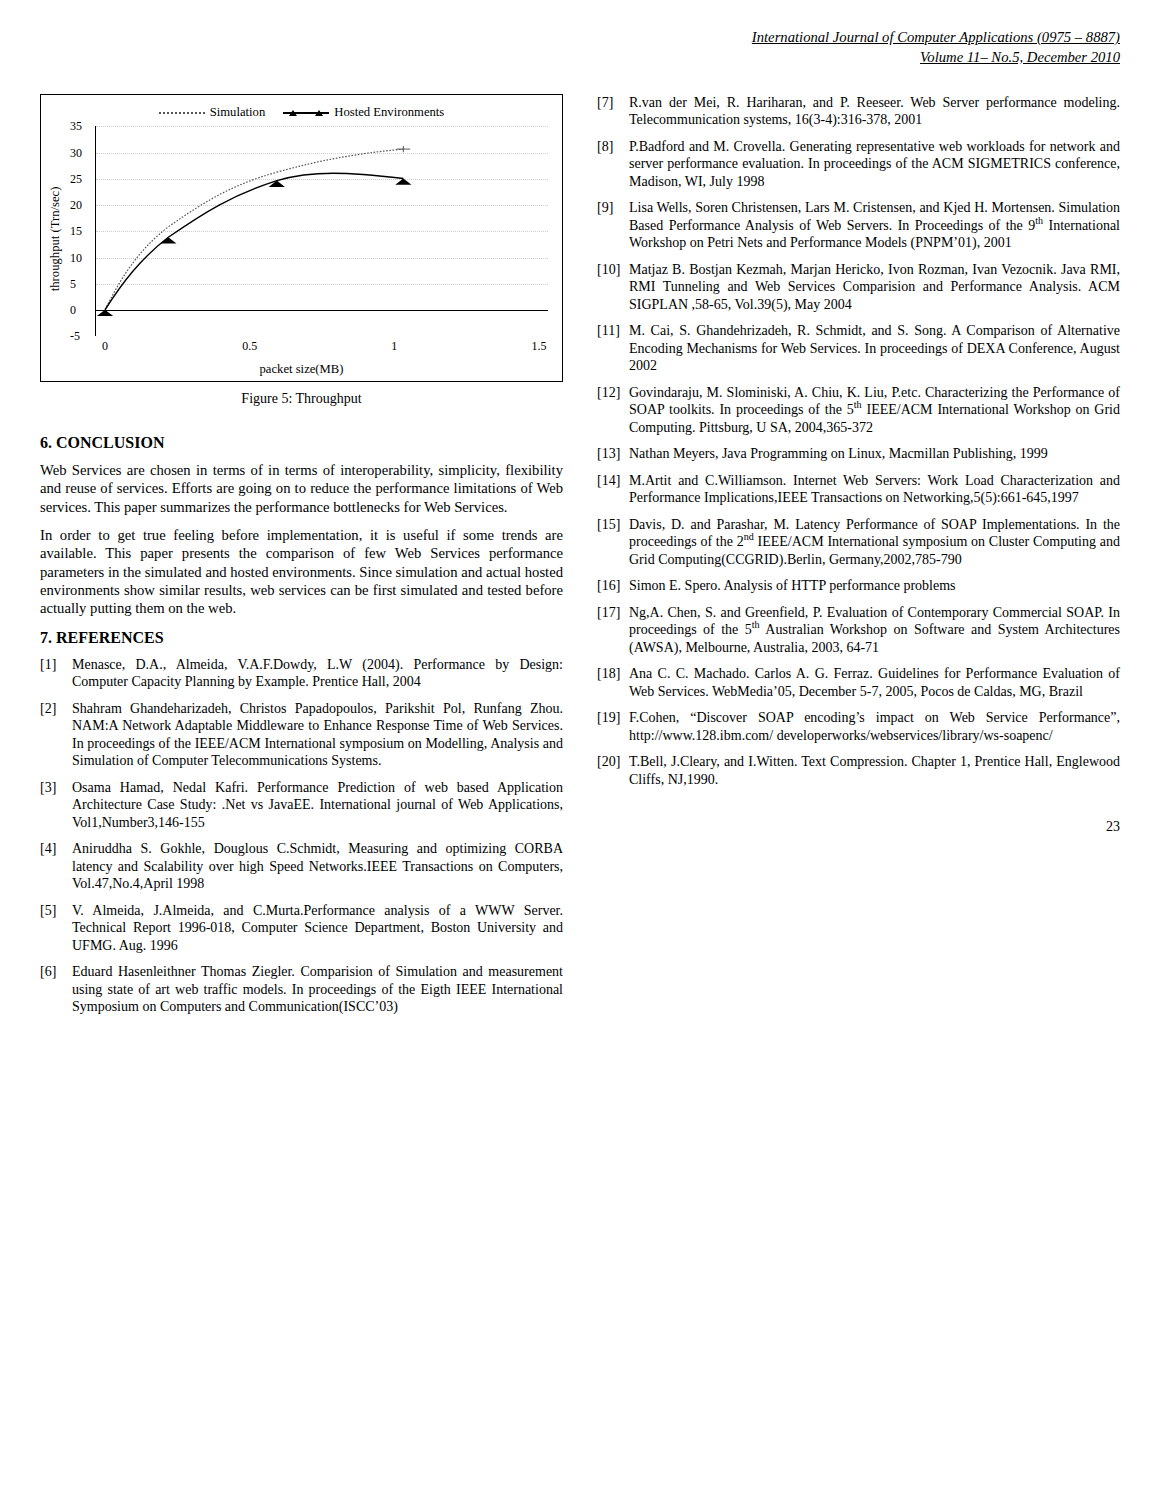International Journal of Computer Applications (0975 – 8887)
Volume 11– No.5, December 2010
Simulation
Hosted Environments
throughput (Trn/sec)
35
30
25
20
15
10
5
0
-5
0
0.5
1
1.5
packet size(MB)
Figure 5: Throughput
6. CONCLUSION
Web Services are chosen in terms of in terms of interoperability, simplicity, flexibility and reuse of services. Efforts are going on to reduce the performance limitations of Web services. This paper summarizes the performance bottlenecks for Web Services.
In order to get true feeling before implementation, it is useful if some trends are available. This paper presents the comparison of few Web Services performance parameters in the simulated and hosted environments. Since simulation and actual hosted environments show similar results, web services can be first simulated and tested before actually putting them on the web.
7. REFERENCES
[1] Menasce, D.A., Almeida, V.A.F.Dowdy, L.W (2004). Performance by Design: Computer Capacity Planning by Example. Prentice Hall, 2004
[2] Shahram Ghandeharizadeh, Christos Papadopoulos, Parikshit Pol, Runfang Zhou. NAM:A Network Adaptable Middleware to Enhance Response Time of Web Services. In proceedings of the IEEE/ACM International symposium on Modelling, Analysis and Simulation of Computer Telecommunications Systems.
[3] Osama Hamad, Nedal Kafri. Performance Prediction of web based Application Architecture Case Study: .Net vs JavaEE. International journal of Web Applications, Vol1,Number3,146-155
[4] Aniruddha S. Gokhle, Douglous C.Schmidt, Measuring and optimizing CORBA latency and Scalability over high Speed Networks.IEEE Transactions on Computers, Vol.47,No.4,April 1998
[5] V. Almeida, J.Almeida, and C.Murta.Performance analysis of a WWW Server. Technical Report 1996-018, Computer Science Department, Boston University and UFMG. Aug. 1996
[6] Eduard Hasenleithner Thomas Ziegler. Comparision of Simulation and measurement using state of art web traffic models. In proceedings of the Eigth IEEE International Symposium on Computers and Communication(ISCC’03)
[7] R.van der Mei, R. Hariharan, and P. Reeseer. Web Server performance modeling. Telecommunication systems, 16(3-4):316-378, 2001
[8] P.Badford and M. Crovella. Generating representative web workloads for network and server performance evaluation. In proceedings of the ACM SIGMETRICS conference, Madison, WI, July 1998
[9] Lisa Wells, Soren Christensen, Lars M. Cristensen, and Kjed H. Mortensen. Simulation Based Performance Analysis of Web Servers. In Proceedings of the 9th International Workshop on Petri Nets and Performance Models (PNPM’01), 2001
[10] Matjaz B. Bostjan Kezmah, Marjan Hericko, Ivon Rozman, Ivan Vezocnik. Java RMI, RMI Tunneling and Web Services Comparision and Performance Analysis. ACM SIGPLAN ,58-65, Vol.39(5), May 2004
[11] M. Cai, S. Ghandehrizadeh, R. Schmidt, and S. Song. A Comparison of Alternative Encoding Mechanisms for Web Services. In proceedings of DEXA Conference, August 2002
[12] Govindaraju, M. Slominiski, A. Chiu, K. Liu, P.etc. Characterizing the Performance of SOAP toolkits. In proceedings of the 5th IEEE/ACM International Workshop on Grid Computing. Pittsburg, U SA, 2004,365-372
[13] Nathan Meyers, Java Programming on Linux, Macmillan Publishing, 1999
[14] M.Artit and C.Williamson. Internet Web Servers: Work Load Characterization and Performance Implications,IEEE Transactions on Networking,5(5):661-645,1997
[15] Davis, D. and Parashar, M. Latency Performance of SOAP Implementations. In the proceedings of the 2nd IEEE/ACM International symposium on Cluster Computing and Grid Computing(CCGRID).Berlin, Germany,2002,785-790
[16] Simon E. Spero. Analysis of HTTP performance problems
[17] Ng,A. Chen, S. and Greenfield, P. Evaluation of Contemporary Commercial SOAP. In proceedings of the 5th Australian Workshop on Software and System Architectures (AWSA), Melbourne, Australia, 2003, 64-71
[18] Ana C. C. Machado. Carlos A. G. Ferraz. Guidelines for Performance Evaluation of Web Services. WebMedia’05, December 5-7, 2005, Pocos de Caldas, MG, Brazil
[19] F.Cohen, “Discover SOAP encoding’s impact on Web Service Performance”, http://www.128.ibm.com/ developerworks/webservices/library/ws-soapenc/
[20] T.Bell, J.Cleary, and I.Witten. Text Compression. Chapter 1, Prentice Hall, Englewood Cliffs, NJ,1990.
23